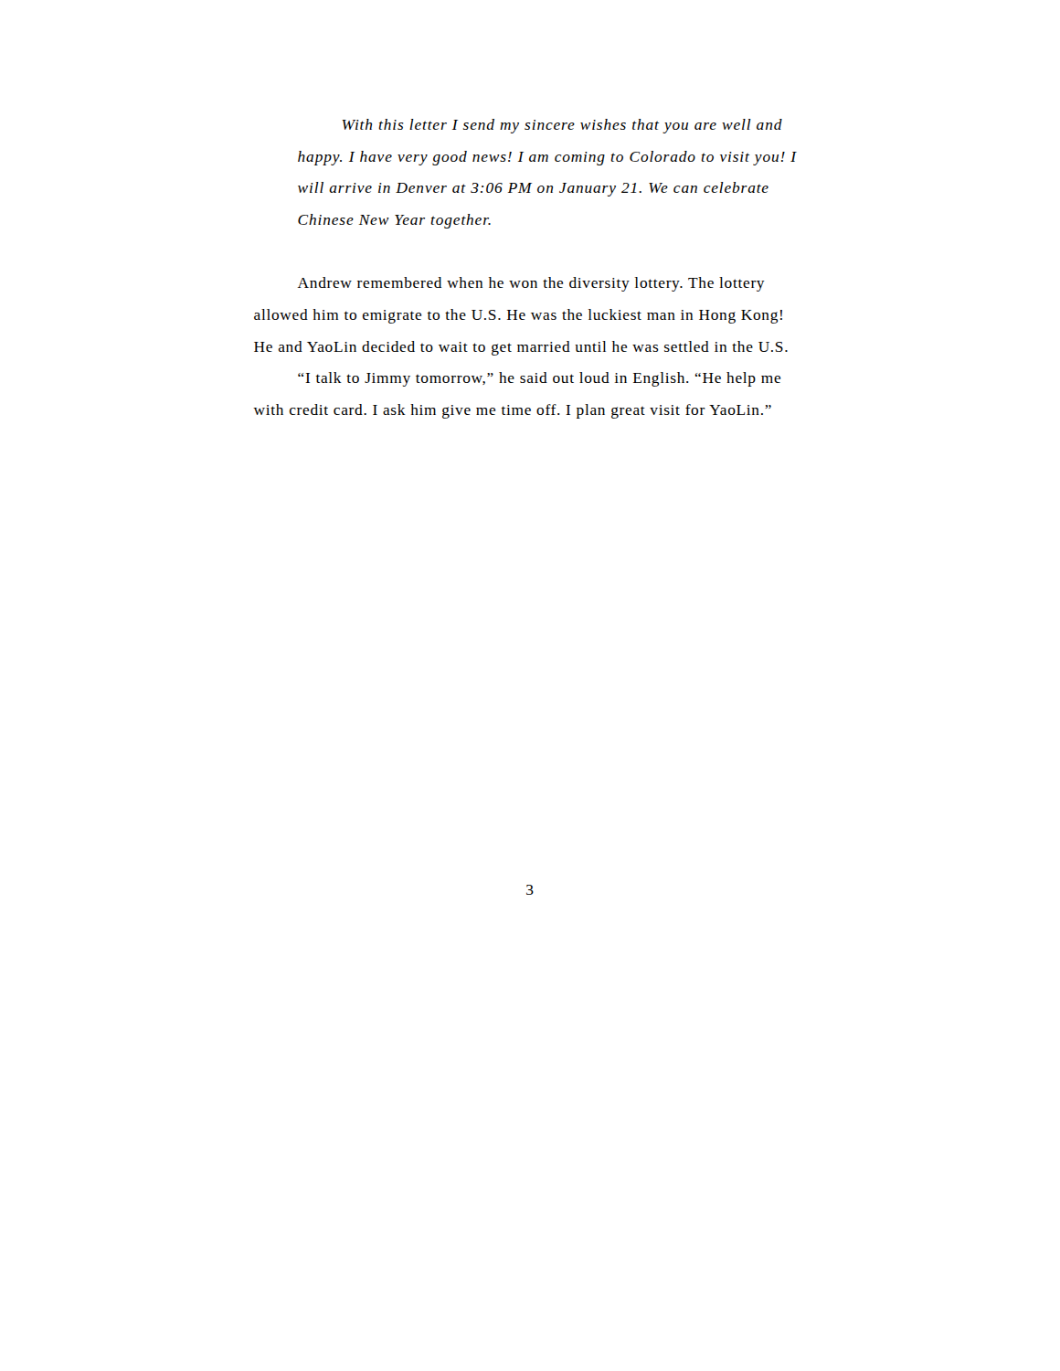With this letter I send my sincere wishes that you are well and happy. I have very good news! I am coming to Colorado to visit you! I will arrive in Denver at 3:06 PM on January 21. We can celebrate Chinese New Year together.
Andrew remembered when he won the diversity lottery. The lottery allowed him to emigrate to the U.S. He was the luckiest man in Hong Kong! He and YaoLin decided to wait to get married until he was settled in the U.S.
“I talk to Jimmy tomorrow,” he said out loud in English. “He help me with credit card. I ask him give me time off. I plan great visit for YaoLin.”
3